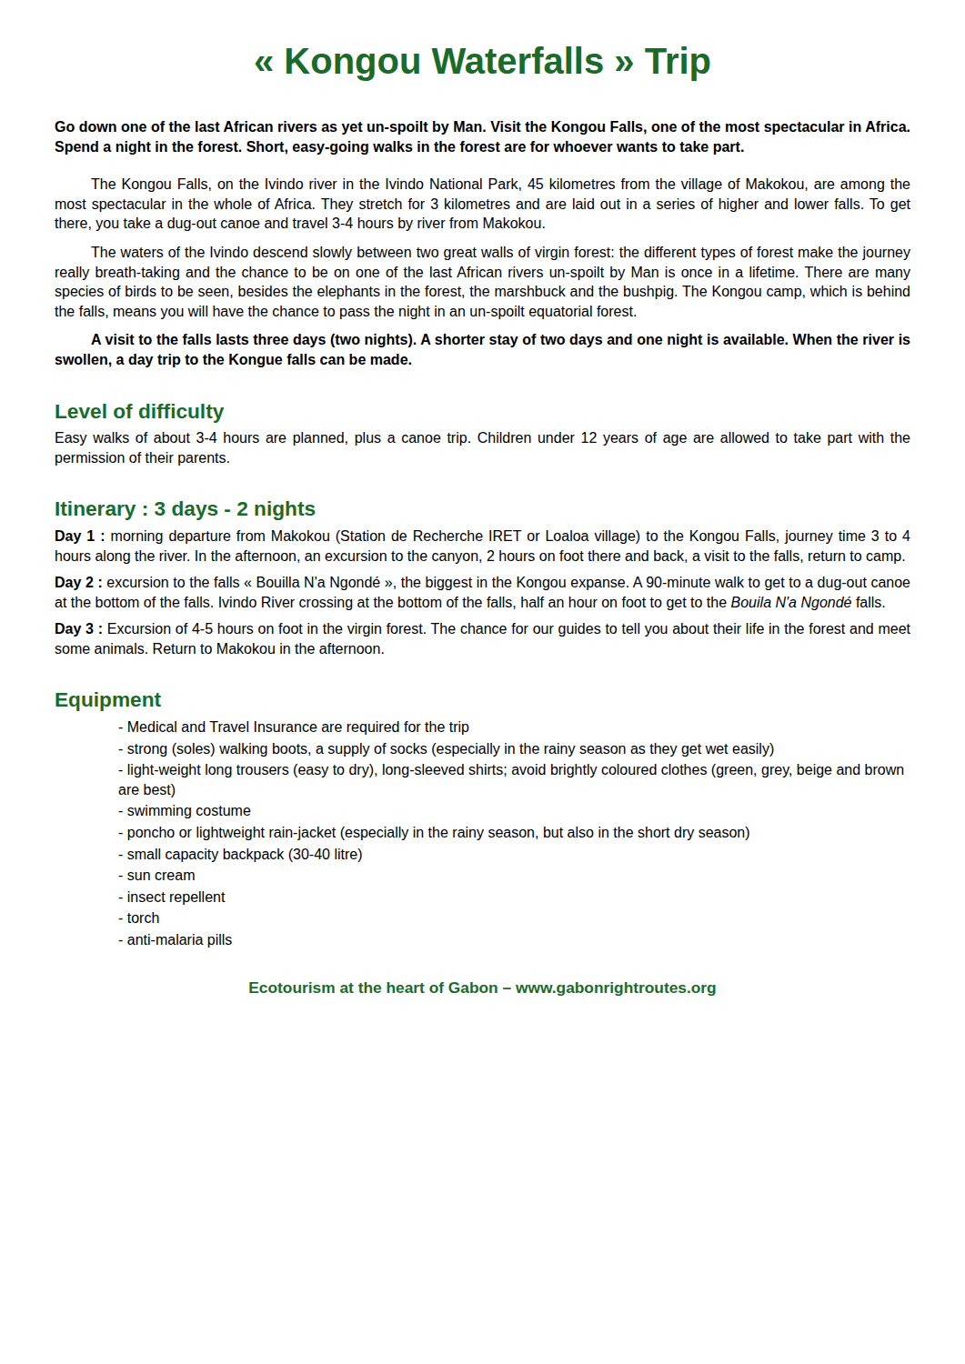« Kongou Waterfalls » Trip
Go down one of the last African rivers as yet un-spoilt by Man. Visit the Kongou Falls, one of the most spectacular in Africa. Spend a night in the forest. Short, easy-going walks in the forest are for whoever wants to take part.
The Kongou Falls, on the Ivindo river in the Ivindo National Park, 45 kilometres from the village of Makokou, are among the most spectacular in the whole of Africa. They stretch for 3 kilometres and are laid out in a series of higher and lower falls. To get there, you take a dug-out canoe and travel 3-4 hours by river from Makokou.
The waters of the Ivindo descend slowly between two great walls of virgin forest: the different types of forest make the journey really breath-taking and the chance to be on one of the last African rivers un-spoilt by Man is once in a lifetime. There are many species of birds to be seen, besides the elephants in the forest, the marshbuck and the bushpig. The Kongou camp, which is behind the falls, means you will have the chance to pass the night in an un-spoilt equatorial forest.
A visit to the falls lasts three days (two nights). A shorter stay of two days and one night is available. When the river is swollen, a day trip to the Kongue falls can be made.
Level of difficulty
Easy walks of about 3-4 hours are planned, plus a canoe trip. Children under 12 years of age are allowed to take part with the permission of their parents.
Itinerary : 3 days - 2 nights
Day 1 : morning departure from Makokou (Station de Recherche IRET or Loaloa village) to the Kongou Falls, journey time 3 to 4 hours along the river. In the afternoon, an excursion to the canyon, 2 hours on foot there and back, a visit to the falls, return to camp.
Day 2 : excursion to the falls « Bouilla N'a Ngondé », the biggest in the Kongou expanse. A 90-minute walk to get to a dug-out canoe at the bottom of the falls. Ivindo River crossing at the bottom of the falls, half an hour on foot to get to the Bouila N'a Ngondé falls.
Day 3 : Excursion of 4-5 hours on foot in the virgin forest. The chance for our guides to tell you about their life in the forest and meet some animals. Return to Makokou in the afternoon.
Equipment
- Medical and Travel Insurance are required for the trip
- strong (soles) walking boots, a supply of socks (especially in the rainy season as they get wet easily)
- light-weight long trousers (easy to dry), long-sleeved shirts; avoid brightly coloured clothes (green, grey, beige and brown are best)
- swimming costume
- poncho or lightweight rain-jacket (especially in the rainy season, but also in the short dry season)
- small capacity backpack (30-40 litre)
- sun cream
- insect repellent
- torch
- anti-malaria pills
Ecotourism at the heart of Gabon – www.gabonrightroutes.org